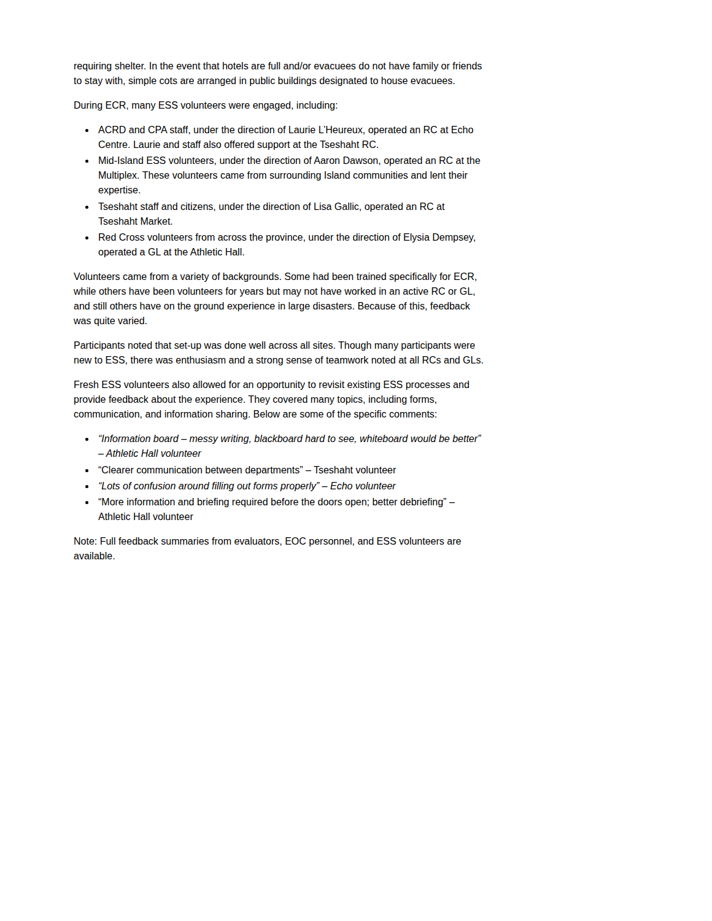requiring shelter. In the event that hotels are full and/or evacuees do not have family or friends to stay with, simple cots are arranged in public buildings designated to house evacuees.
During ECR, many ESS volunteers were engaged, including:
ACRD and CPA staff, under the direction of Laurie L’Heureux, operated an RC at Echo Centre. Laurie and staff also offered support at the Tseshaht RC.
Mid-Island ESS volunteers, under the direction of Aaron Dawson, operated an RC at the Multiplex. These volunteers came from surrounding Island communities and lent their expertise.
Tseshaht staff and citizens, under the direction of Lisa Gallic, operated an RC at Tseshaht Market.
Red Cross volunteers from across the province, under the direction of Elysia Dempsey, operated a GL at the Athletic Hall.
Volunteers came from a variety of backgrounds. Some had been trained specifically for ECR, while others have been volunteers for years but may not have worked in an active RC or GL, and still others have on the ground experience in large disasters. Because of this, feedback was quite varied.
Participants noted that set-up was done well across all sites. Though many participants were new to ESS, there was enthusiasm and a strong sense of teamwork noted at all RCs and GLs.
Fresh ESS volunteers also allowed for an opportunity to revisit existing ESS processes and provide feedback about the experience. They covered many topics, including forms, communication, and information sharing. Below are some of the specific comments:
“Information board – messy writing, blackboard hard to see, whiteboard would be better” – Athletic Hall volunteer
“Clearer communication between departments” – Tseshaht volunteer
“Lots of confusion around filling out forms properly” – Echo volunteer
“More information and briefing required before the doors open; better debriefing” – Athletic Hall volunteer
Note: Full feedback summaries from evaluators, EOC personnel, and ESS volunteers are available.